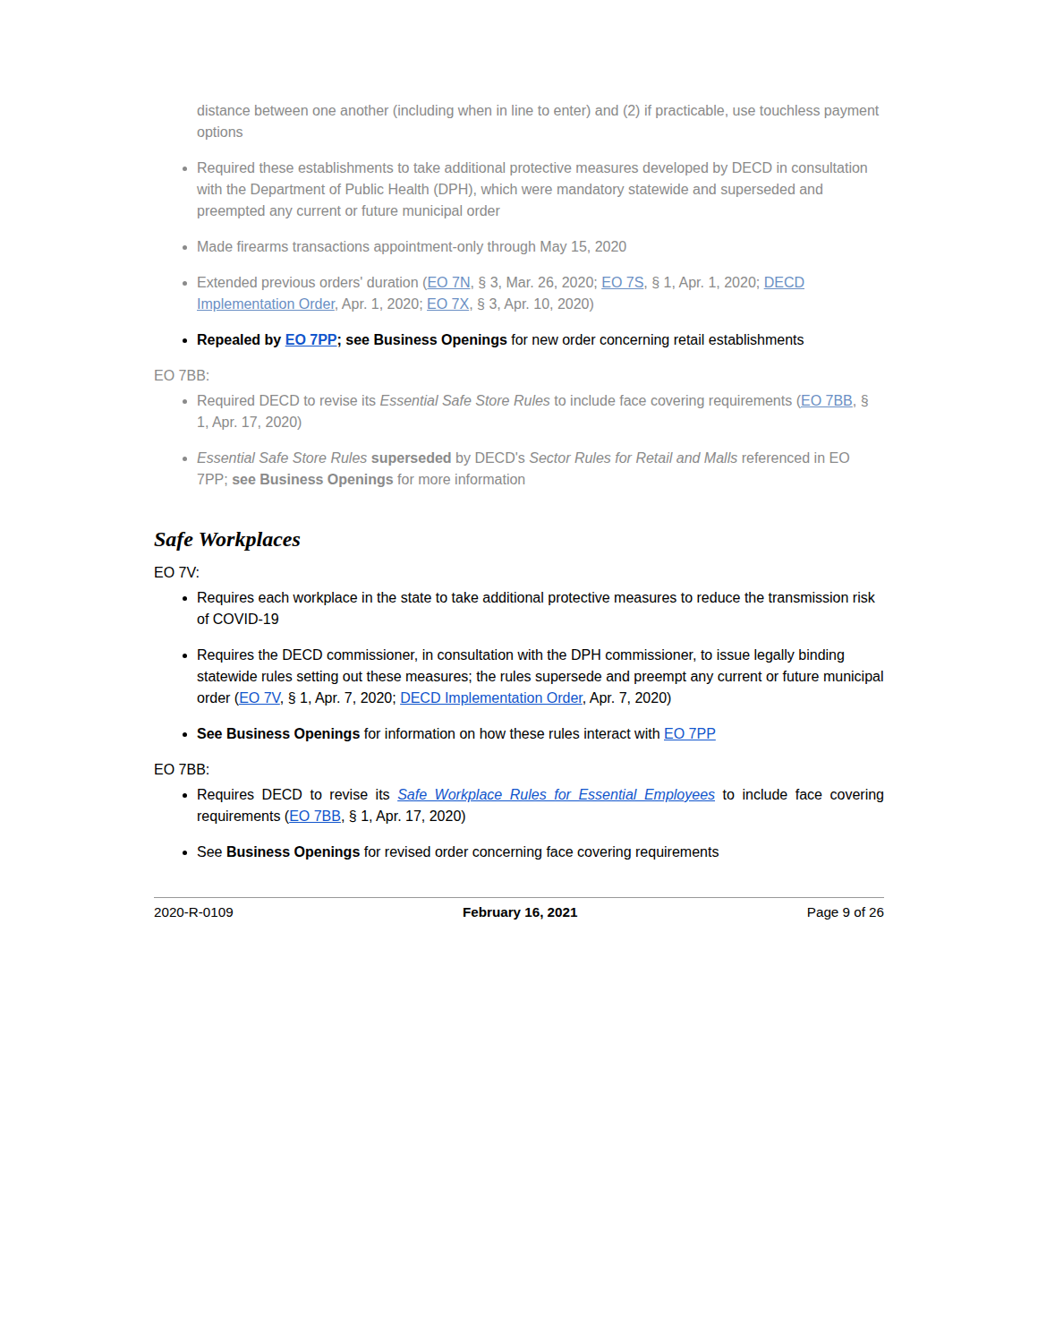distance between one another (including when in line to enter) and (2) if practicable, use touchless payment options
Required these establishments to take additional protective measures developed by DECD in consultation with the Department of Public Health (DPH), which were mandatory statewide and superseded and preempted any current or future municipal order
Made firearms transactions appointment-only through May 15, 2020
Extended previous orders' duration (EO 7N, § 3, Mar. 26, 2020; EO 7S, § 1, Apr. 1, 2020; DECD Implementation Order, Apr. 1, 2020; EO 7X, § 3, Apr. 10, 2020)
Repealed by EO 7PP; see Business Openings for new order concerning retail establishments
EO 7BB:
Required DECD to revise its Essential Safe Store Rules to include face covering requirements (EO 7BB, § 1, Apr. 17, 2020)
Essential Safe Store Rules superseded by DECD's Sector Rules for Retail and Malls referenced in EO 7PP; see Business Openings for more information
Safe Workplaces
EO 7V:
Requires each workplace in the state to take additional protective measures to reduce the transmission risk of COVID-19
Requires the DECD commissioner, in consultation with the DPH commissioner, to issue legally binding statewide rules setting out these measures; the rules supersede and preempt any current or future municipal order (EO 7V, § 1, Apr. 7, 2020; DECD Implementation Order, Apr. 7, 2020)
See Business Openings for information on how these rules interact with EO 7PP
EO 7BB:
Requires DECD to revise its Safe Workplace Rules for Essential Employees to include face covering requirements (EO 7BB, § 1, Apr. 17, 2020)
See Business Openings for revised order concerning face covering requirements
2020-R-0109 February 16, 2021 Page 9 of 26